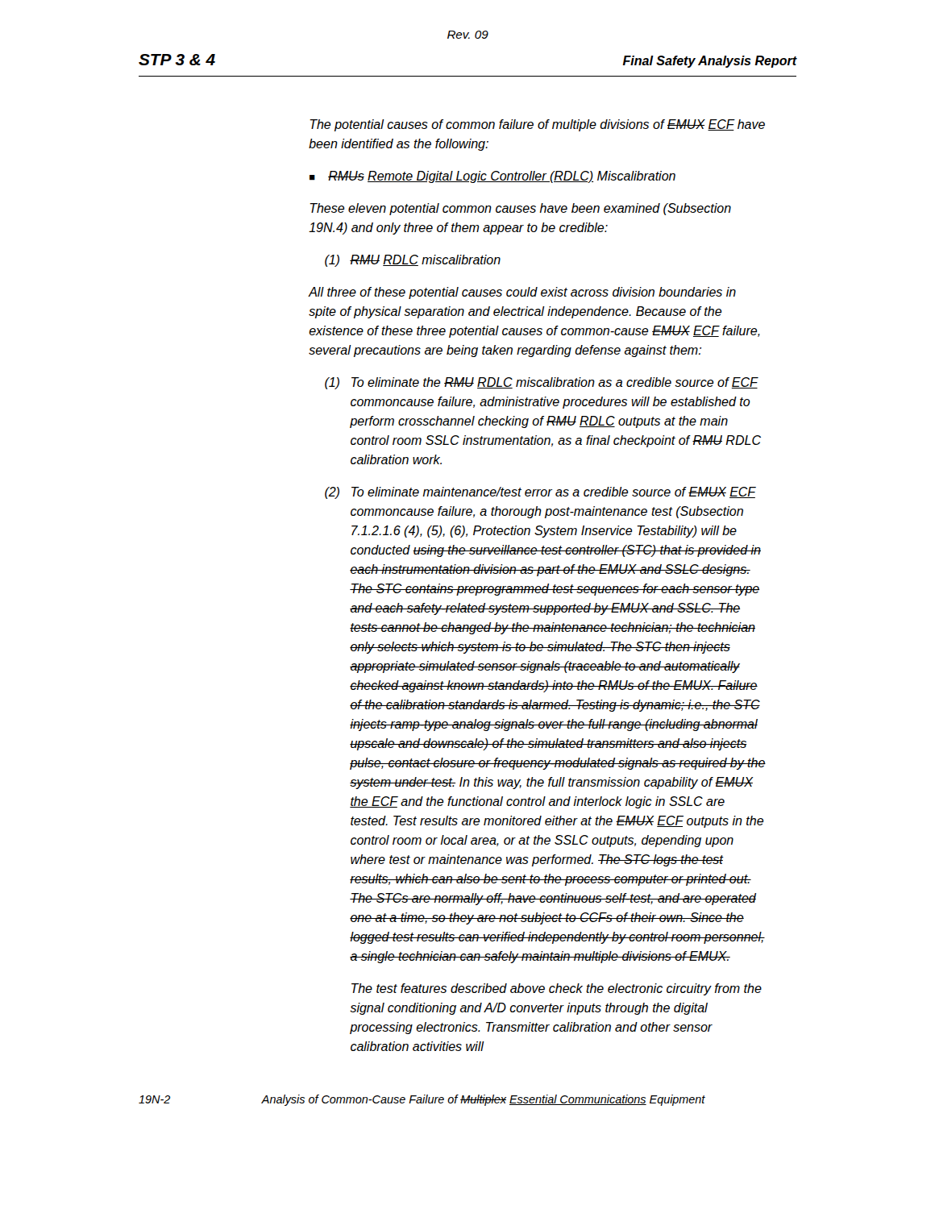Rev. 09
STP 3 & 4
Final Safety Analysis Report
The potential causes of common failure of multiple divisions of EMUX ECF have been identified as the following:
RMUs Remote Digital Logic Controller (RDLC) Miscalibration
These eleven potential common causes have been examined (Subsection 19N.4) and only three of them appear to be credible:
(1) RMU RDLC miscalibration
All three of these potential causes could exist across division boundaries in spite of physical separation and electrical independence. Because of the existence of these three potential causes of common-cause EMUX ECF failure, several precautions are being taken regarding defense against them:
(1) To eliminate the RMU RDLC miscalibration as a credible source of ECF commoncause failure, administrative procedures will be established to perform crosschannel checking of RMU RDLC outputs at the main control room SSLC instrumentation, as a final checkpoint of RMU RDLC calibration work.
(2) To eliminate maintenance/test error as a credible source of EMUX ECF commoncause failure, a thorough post-maintenance test (Subsection 7.1.2.1.6 (4), (5), (6), Protection System Inservice Testability) will be conducted using the surveillance test controller (STC) that is provided in each instrumentation division as part of the EMUX and SSLC designs. The STC contains preprogrammed test sequences for each sensor type and each safety-related system supported by EMUX and SSLC. The tests cannot be changed by the maintenance technician; the technician only selects which system is to be simulated. The STC then injects appropriate simulated sensor signals (traceable to and automatically checked against known standards) into the RMUs of the EMUX. Failure of the calibration standards is alarmed. Testing is dynamic; i.e., the STC injects ramp-type analog signals over the full range (including abnormal upscale and downscale) of the simulated transmitters and also injects pulse, contact closure or frequency-modulated signals as required by the system under test. In this way, the full transmission capability of EMUX the ECF and the functional control and interlock logic in SSLC are tested. Test results are monitored either at the EMUX ECF outputs in the control room or local area, or at the SSLC outputs, depending upon where test or maintenance was performed. The STC logs the test results, which can also be sent to the process computer or printed out. The STCs are normally off, have continuous self-test, and are operated one at a time, so they are not subject to CCFs of their own. Since the logged test results can verified independently by control room personnel, a single technician can safely maintain multiple divisions of EMUX.
The test features described above check the electronic circuitry from the signal conditioning and A/D converter inputs through the digital processing electronics. Transmitter calibration and other sensor calibration activities will
19N-2
Analysis of Common-Cause Failure of Multiplex Essential Communications Equipment